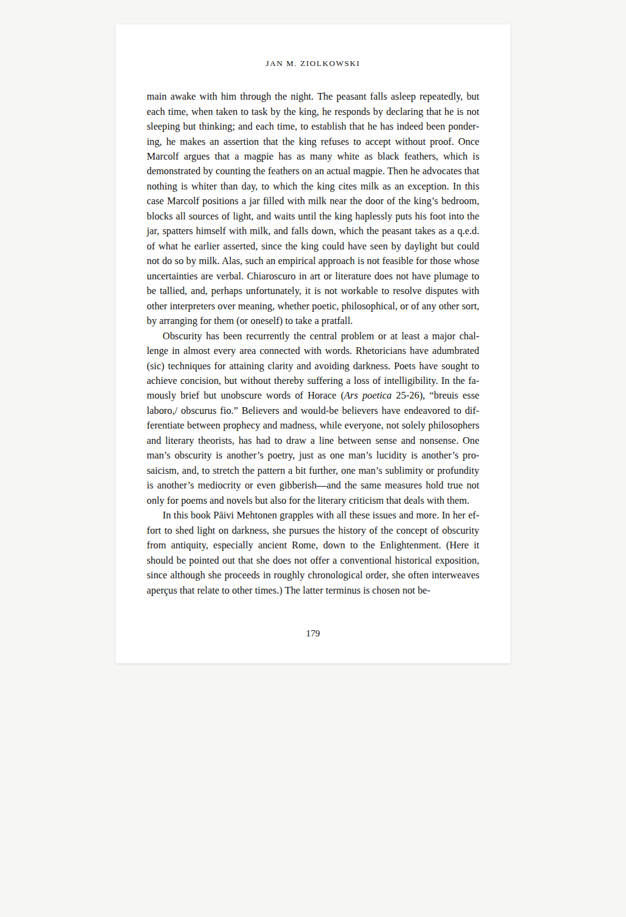Jan M. Ziolkowski
main awake with him through the night. The peasant falls asleep repeatedly, but each time, when taken to task by the king, he responds by declaring that he is not sleeping but thinking; and each time, to establish that he has indeed been pondering, he makes an assertion that the king refuses to accept without proof. Once Marcolf argues that a magpie has as many white as black feathers, which is demonstrated by counting the feathers on an actual magpie. Then he advocates that nothing is whiter than day, to which the king cites milk as an exception. In this case Marcolf positions a jar filled with milk near the door of the king’s bedroom, blocks all sources of light, and waits until the king haplessly puts his foot into the jar, spatters himself with milk, and falls down, which the peasant takes as a q.e.d. of what he earlier asserted, since the king could have seen by daylight but could not do so by milk. Alas, such an empirical approach is not feasible for those whose uncertainties are verbal. Chiaroscuro in art or literature does not have plumage to be tallied, and, perhaps unfortunately, it is not workable to resolve disputes with other interpreters over meaning, whether poetic, philosophical, or of any other sort, by arranging for them (or oneself) to take a pratfall.
Obscurity has been recurrently the central problem or at least a major challenge in almost every area connected with words. Rhetoricians have adumbrated (sic) techniques for attaining clarity and avoiding darkness. Poets have sought to achieve concision, but without thereby suffering a loss of intelligibility. In the famously brief but unobscure words of Horace (Ars poetica 25-26), “breuis esse laboro,/ obscurus fio.” Believers and would-be believers have endeavored to differentiate between prophecy and madness, while everyone, not solely philosophers and literary theorists, has had to draw a line between sense and nonsense. One man’s obscurity is another’s poetry, just as one man’s lucidity is another’s prosaicism, and, to stretch the pattern a bit further, one man’s sublimity or profundity is another’s mediocrity or even gibberish—and the same measures hold true not only for poems and novels but also for the literary criticism that deals with them.
In this book Päivi Mehtonen grapples with all these issues and more. In her effort to shed light on darkness, she pursues the history of the concept of obscurity from antiquity, especially ancient Rome, down to the Enlightenment. (Here it should be pointed out that she does not offer a conventional historical exposition, since although she proceeds in roughly chronological order, she often interweaves aperçus that relate to other times.) The latter terminus is chosen not be-
179